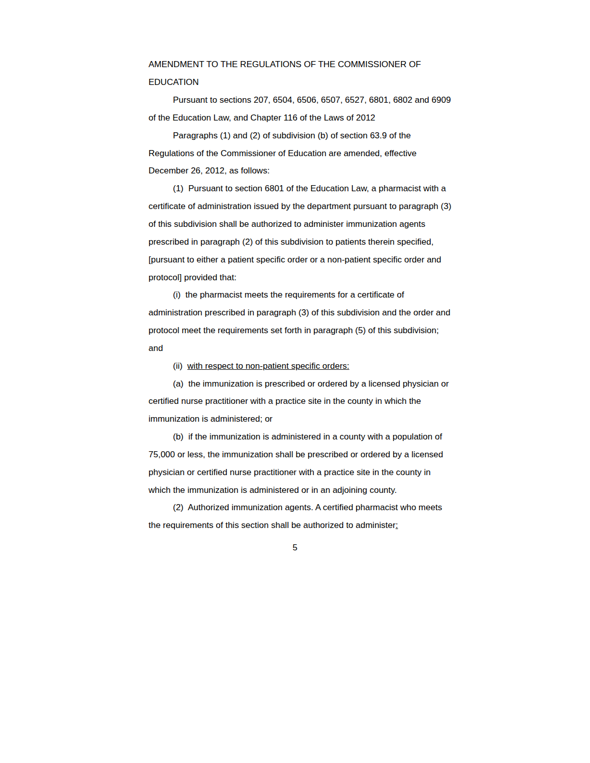AMENDMENT TO THE REGULATIONS OF THE COMMISSIONER OF EDUCATION
Pursuant to sections 207, 6504, 6506, 6507, 6527, 6801, 6802 and 6909 of the Education Law, and Chapter 116 of the Laws of 2012
Paragraphs (1) and (2) of subdivision (b) of section 63.9 of the Regulations of the Commissioner of Education are amended, effective December 26, 2012, as follows:
(1) Pursuant to section 6801 of the Education Law, a pharmacist with a certificate of administration issued by the department pursuant to paragraph (3) of this subdivision shall be authorized to administer immunization agents prescribed in paragraph (2) of this subdivision to patients therein specified, [pursuant to either a patient specific order or a non-patient specific order and protocol] provided that:
(i) the pharmacist meets the requirements for a certificate of administration prescribed in paragraph (3) of this subdivision and the order and protocol meet the requirements set forth in paragraph (5) of this subdivision; and
(ii) with respect to non-patient specific orders:
(a) the immunization is prescribed or ordered by a licensed physician or certified nurse practitioner with a practice site in the county in which the immunization is administered; or
(b) if the immunization is administered in a county with a population of 75,000 or less, the immunization shall be prescribed or ordered by a licensed physician or certified nurse practitioner with a practice site in the county in which the immunization is administered or in an adjoining county.
(2) Authorized immunization agents. A certified pharmacist who meets the requirements of this section shall be authorized to administer:
5